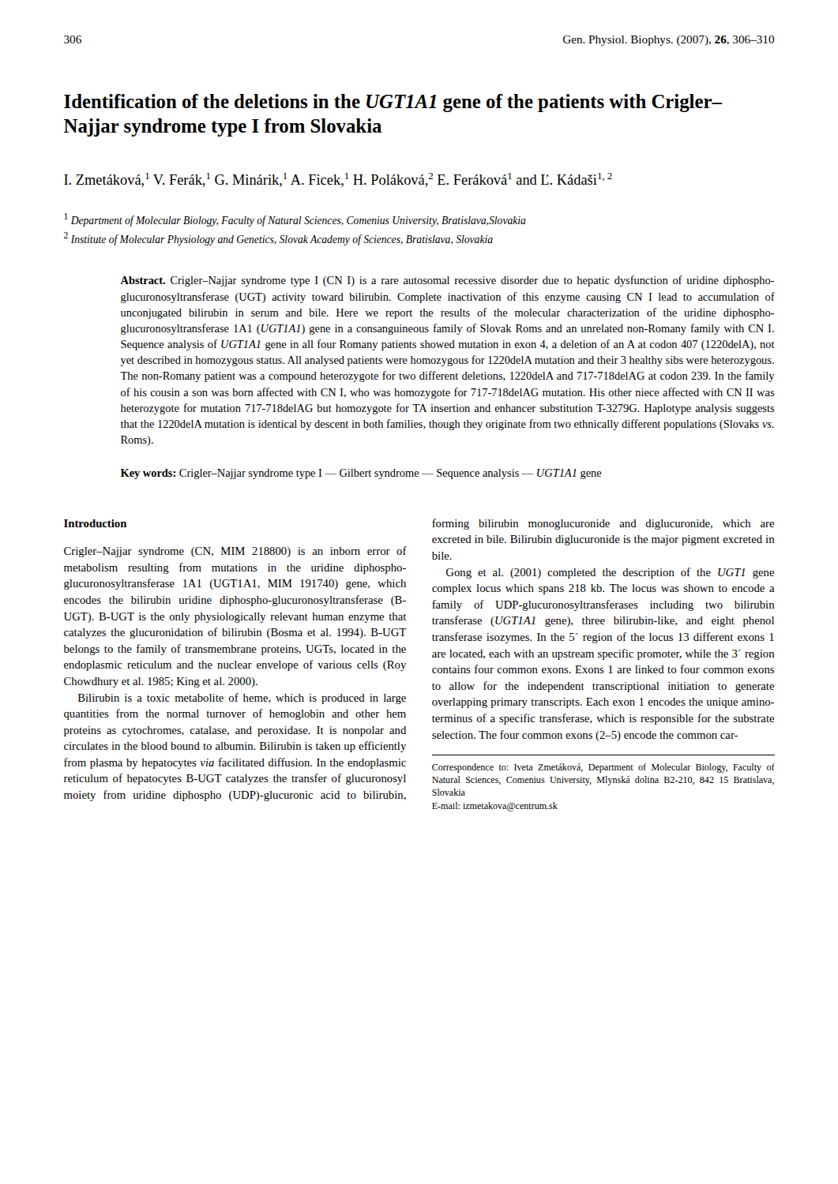306 Gen. Physiol. Biophys. (2007), 26, 306–310
Identification of the deletions in the UGT1A1 gene of the patients with Crigler–Najjar syndrome type I from Slovakia
I. Zmetáková,1 V. Ferák,1 G. Minárik,1 A. Ficek,1 H. Poláková,2 E. Feráková1 and Ľ. Kádaši1, 2
1 Department of Molecular Biology, Faculty of Natural Sciences, Comenius University, Bratislava,Slovakia
2 Institute of Molecular Physiology and Genetics, Slovak Academy of Sciences, Bratislava, Slovakia
Abstract. Crigler–Najjar syndrome type I (CN I) is a rare autosomal recessive disorder due to hepatic dysfunction of uridine diphospho-glucuronosyltransferase (UGT) activity toward bilirubin. Complete inactivation of this enzyme causing CN I lead to accumulation of unconjugated bilirubin in serum and bile. Here we report the results of the molecular characterization of the uridine diphospho-glucuronosyltransferase 1A1 (UGT1A1) gene in a consanguineous family of Slovak Roms and an unrelated non-Romany family with CN I. Sequence analysis of UGT1A1 gene in all four Romany patients showed mutation in exon 4, a deletion of an A at codon 407 (1220delA), not yet described in homozygous status. All analysed patients were homozygous for 1220delA mutation and their 3 healthy sibs were heterozygous. The non-Romany patient was a compound heterozygote for two different deletions, 1220delA and 717-718delAG at codon 239. In the family of his cousin a son was born affected with CN I, who was homozygote for 717-718delAG mutation. His other niece affected with CN II was heterozygote for mutation 717-718delAG but homozygote for TA insertion and enhancer substitution T-3279G. Haplotype analysis suggests that the 1220delA mutation is identical by descent in both families, though they originate from two ethnically different populations (Slovaks vs. Roms).
Key words: Crigler–Najjar syndrome type I — Gilbert syndrome — Sequence analysis — UGT1A1 gene
Introduction
Crigler–Najjar syndrome (CN, MIM 218800) is an inborn error of metabolism resulting from mutations in the uridine diphospho-glucuronosyltransferase 1A1 (UGT1A1, MIM 191740) gene, which encodes the bilirubin uridine diphospho-glucuronosyltransferase (B-UGT). B-UGT is the only physiologically relevant human enzyme that catalyzes the glucuronidation of bilirubin (Bosma et al. 1994). B-UGT belongs to the family of transmembrane proteins, UGTs, located in the endoplasmic reticulum and the nuclear envelope of various cells (Roy Chowdhury et al. 1985; King et al. 2000).
Bilirubin is a toxic metabolite of heme, which is produced in large quantities from the normal turnover of hemoglobin and other hem proteins as cytochromes, catalase, and peroxidase. It is nonpolar and circulates in the blood bound to albumin. Bilirubin is taken up efficiently from plasma by hepatocytes via facilitated diffusion. In the endoplasmic reticulum of hepatocytes B-UGT catalyzes the transfer of glucuronosyl moiety from uridine diphospho (UDP)-glucuronic acid to bilirubin, forming bilirubin monoglucuronide and diglucuronide, which are excreted in bile. Bilirubin diglucuronide is the major pigment excreted in bile.
Gong et al. (2001) completed the description of the UGT1 gene complex locus which spans 218 kb. The locus was shown to encode a family of UDP-glucuronosyltransferases including two bilirubin transferase (UGT1A1 gene), three bilirubin-like, and eight phenol transferase isozymes. In the 5´ region of the locus 13 different exons 1 are located, each with an upstream specific promoter, while the 3´ region contains four common exons. Exons 1 are linked to four common exons to allow for the independent transcriptional initiation to generate overlapping primary transcripts. Each exon 1 encodes the unique amino-terminus of a specific transferase, which is responsible for the substrate selection. The four common exons (2–5) encode the common car-
Correspondence to: Iveta Zmetáková, Department of Molecular Biology, Faculty of Natural Sciences, Comenius University, Mlynská dolina B2-210, 842 15 Bratislava, Slovakia
E-mail: izmetakova@centrum.sk